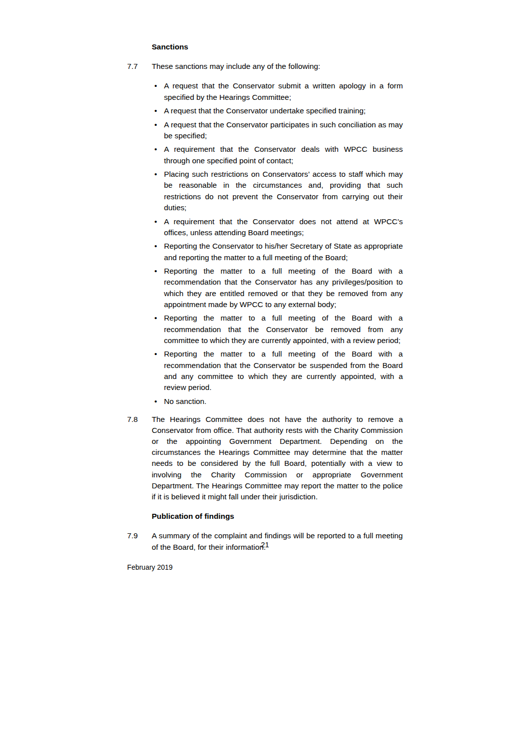Sanctions
7.7
These sanctions may include any of the following:
A request that the Conservator submit a written apology in a form specified by the Hearings Committee;
A request that the Conservator undertake specified training;
A request that the Conservator participates in such conciliation as may be specified;
A requirement that the Conservator deals with WPCC business through one specified point of contact;
Placing such restrictions on Conservators’ access to staff which may be reasonable in the circumstances and, providing that such restrictions do not prevent the Conservator from carrying out their duties;
A requirement that the Conservator does not attend at WPCC’s offices, unless attending Board meetings;
Reporting the Conservator to his/her Secretary of State as appropriate and reporting the matter to a full meeting of the Board;
Reporting the matter to a full meeting of the Board with a recommendation that the Conservator has any privileges/position to which they are entitled removed or that they be removed from any appointment made by WPCC to any external body;
Reporting the matter to a full meeting of the Board with a recommendation that the Conservator be removed from any committee to which they are currently appointed, with a review period;
Reporting the matter to a full meeting of the Board with a recommendation that the Conservator be suspended from the Board and any committee to which they are currently appointed, with a review period.
No sanction.
7.8
The Hearings Committee does not have the authority to remove a Conservator from office. That authority rests with the Charity Commission or the appointing Government Department. Depending on the circumstances the Hearings Committee may determine that the matter needs to be considered by the full Board, potentially with a view to involving the Charity Commission or appropriate Government Department. The Hearings Committee may report the matter to the police if it is believed it might fall under their jurisdiction.
Publication of findings
7.9
A summary of the complaint and findings will be reported to a full meeting of the Board, for their information.
21
February 2019